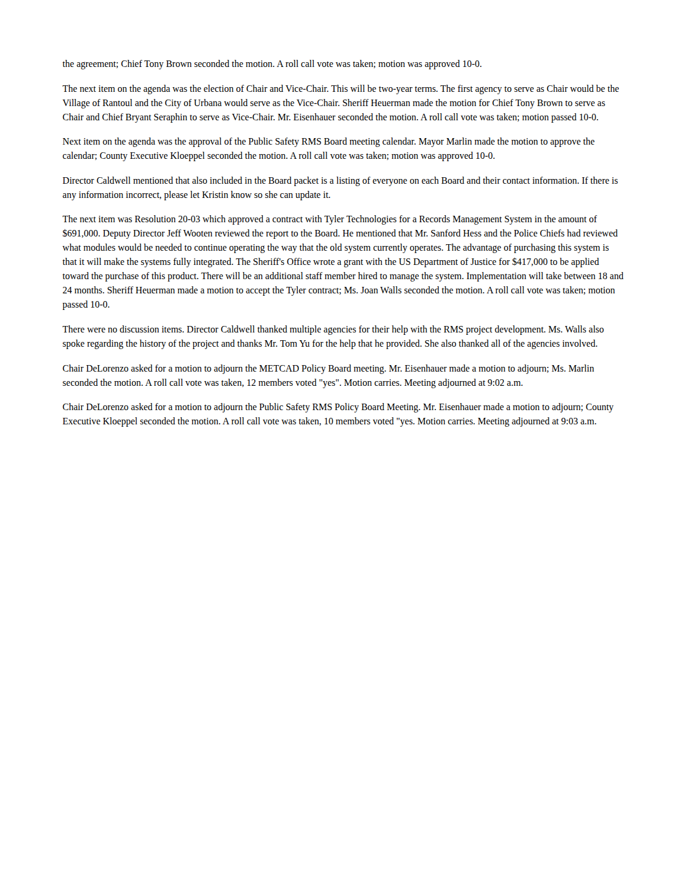the agreement; Chief Tony Brown seconded the motion. A roll call vote was taken; motion was approved 10-0.
The next item on the agenda was the election of Chair and Vice-Chair. This will be two-year terms. The first agency to serve as Chair would be the Village of Rantoul and the City of Urbana would serve as the Vice-Chair. Sheriff Heuerman made the motion for Chief Tony Brown to serve as Chair and Chief Bryant Seraphin to serve as Vice-Chair. Mr. Eisenhauer seconded the motion. A roll call vote was taken; motion passed 10-0.
Next item on the agenda was the approval of the Public Safety RMS Board meeting calendar. Mayor Marlin made the motion to approve the calendar; County Executive Kloeppel seconded the motion. A roll call vote was taken; motion was approved 10-0.
Director Caldwell mentioned that also included in the Board packet is a listing of everyone on each Board and their contact information. If there is any information incorrect, please let Kristin know so she can update it.
The next item was Resolution 20-03 which approved a contract with Tyler Technologies for a Records Management System in the amount of $691,000. Deputy Director Jeff Wooten reviewed the report to the Board. He mentioned that Mr. Sanford Hess and the Police Chiefs had reviewed what modules would be needed to continue operating the way that the old system currently operates. The advantage of purchasing this system is that it will make the systems fully integrated. The Sheriff's Office wrote a grant with the US Department of Justice for $417,000 to be applied toward the purchase of this product. There will be an additional staff member hired to manage the system. Implementation will take between 18 and 24 months. Sheriff Heuerman made a motion to accept the Tyler contract; Ms. Joan Walls seconded the motion. A roll call vote was taken; motion passed 10-0.
There were no discussion items. Director Caldwell thanked multiple agencies for their help with the RMS project development. Ms. Walls also spoke regarding the history of the project and thanks Mr. Tom Yu for the help that he provided. She also thanked all of the agencies involved.
Chair DeLorenzo asked for a motion to adjourn the METCAD Policy Board meeting. Mr. Eisenhauer made a motion to adjourn; Ms. Marlin seconded the motion. A roll call vote was taken, 12 members voted "yes". Motion carries. Meeting adjourned at 9:02 a.m.
Chair DeLorenzo asked for a motion to adjourn the Public Safety RMS Policy Board Meeting. Mr. Eisenhauer made a motion to adjourn; County Executive Kloeppel seconded the motion. A roll call vote was taken, 10 members voted "yes. Motion carries. Meeting adjourned at 9:03 a.m.